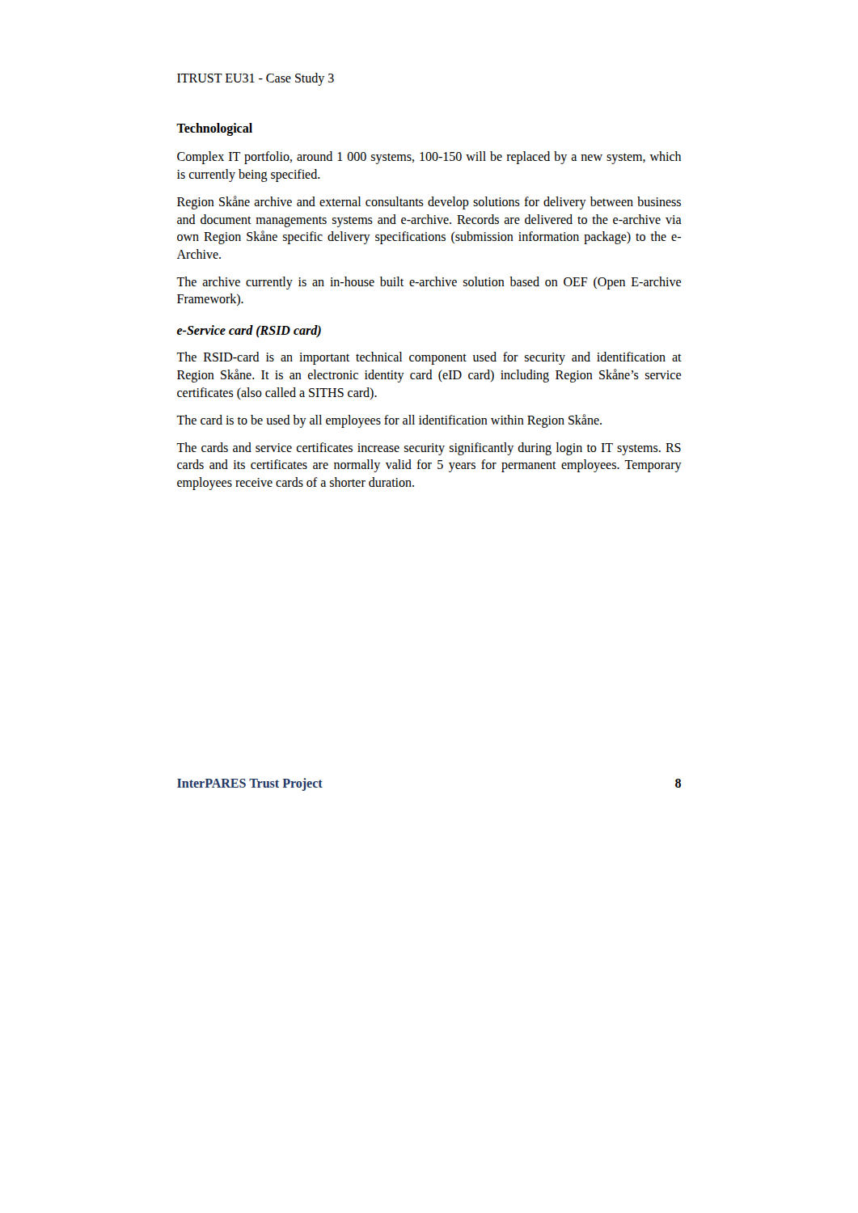ITRUST EU31 - Case Study 3
Technological
Complex IT portfolio, around 1 000 systems, 100-150 will be replaced by a new system, which is currently being specified.
Region Skåne archive and external consultants develop solutions for delivery between business and document managements systems and e-archive. Records are delivered to the e-archive via own Region Skåne specific delivery specifications (submission information package) to the e-Archive.
The archive currently is an in-house built e-archive solution based on OEF (Open E-archive Framework).
e-Service card (RSID card)
The RSID-card is an important technical component used for security and identification at Region Skåne. It is an electronic identity card (eID card) including Region Skåne’s service certificates (also called a SITHS card).
The card is to be used by all employees for all identification within Region Skåne.
The cards and service certificates increase security significantly during login to IT systems. RS cards and its certificates are normally valid for 5 years for permanent employees. Temporary employees receive cards of a shorter duration.
InterPARES Trust Project 8